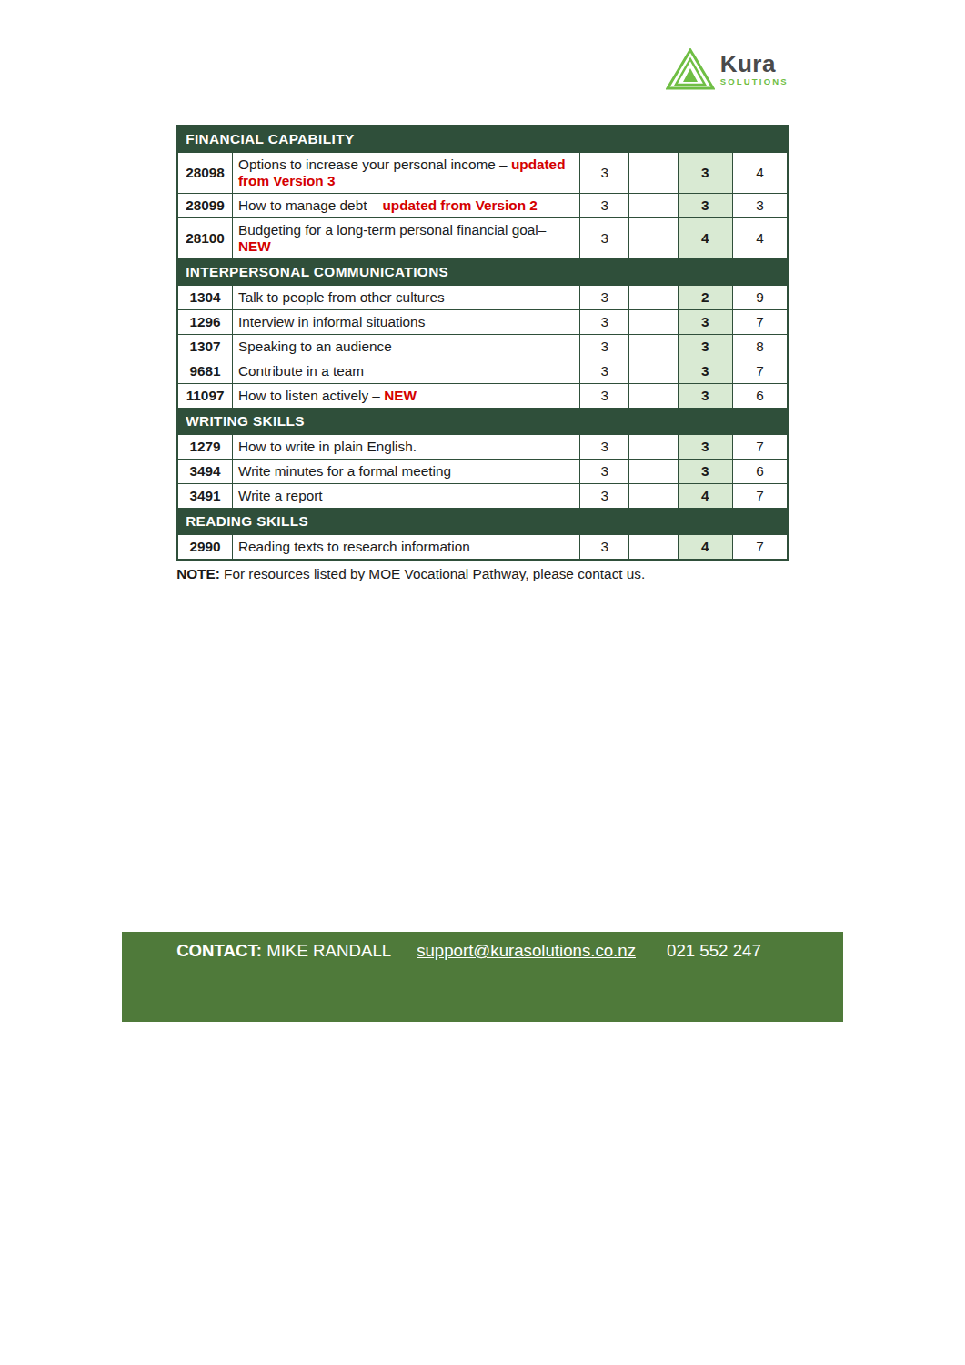Kura
SOLUTIONS
| FINANCIAL CAPABILITY |
| 28098 | Options to increase your personal income – updated from Version 3 | 3 | | 3 | 4 |
| 28099 | How to manage debt – updated from Version 2 | 3 | | 3 | 3 |
| 28100 | Budgeting for a long-term personal financial goal– NEW | 3 | | 4 | 4 |
| INTERPERSONAL COMMUNICATIONS |
| 1304 | Talk to people from other cultures | 3 | | 2 | 9 |
| 1296 | Interview in informal situations | 3 | | 3 | 7 |
| 1307 | Speaking to an audience | 3 | | 3 | 8 |
| 9681 | Contribute in a team | 3 | | 3 | 7 |
| 11097 | How to listen actively – NEW | 3 | | 3 | 6 |
| WRITING SKILLS |
| 1279 | How to write in plain English. | 3 | | 3 | 7 |
| 3494 | Write minutes for a formal meeting | 3 | | 3 | 6 |
| 3491 | Write a report | 3 | | 4 | 7 |
| READING SKILLS |
| 2990 | Reading texts to research information | 3 | | 4 | 7 |
NOTE: For resources listed by MOE Vocational Pathway, please contact us.
CONTACT: MIKE RANDALL support@kurasolutions.co.nz 021 552 247